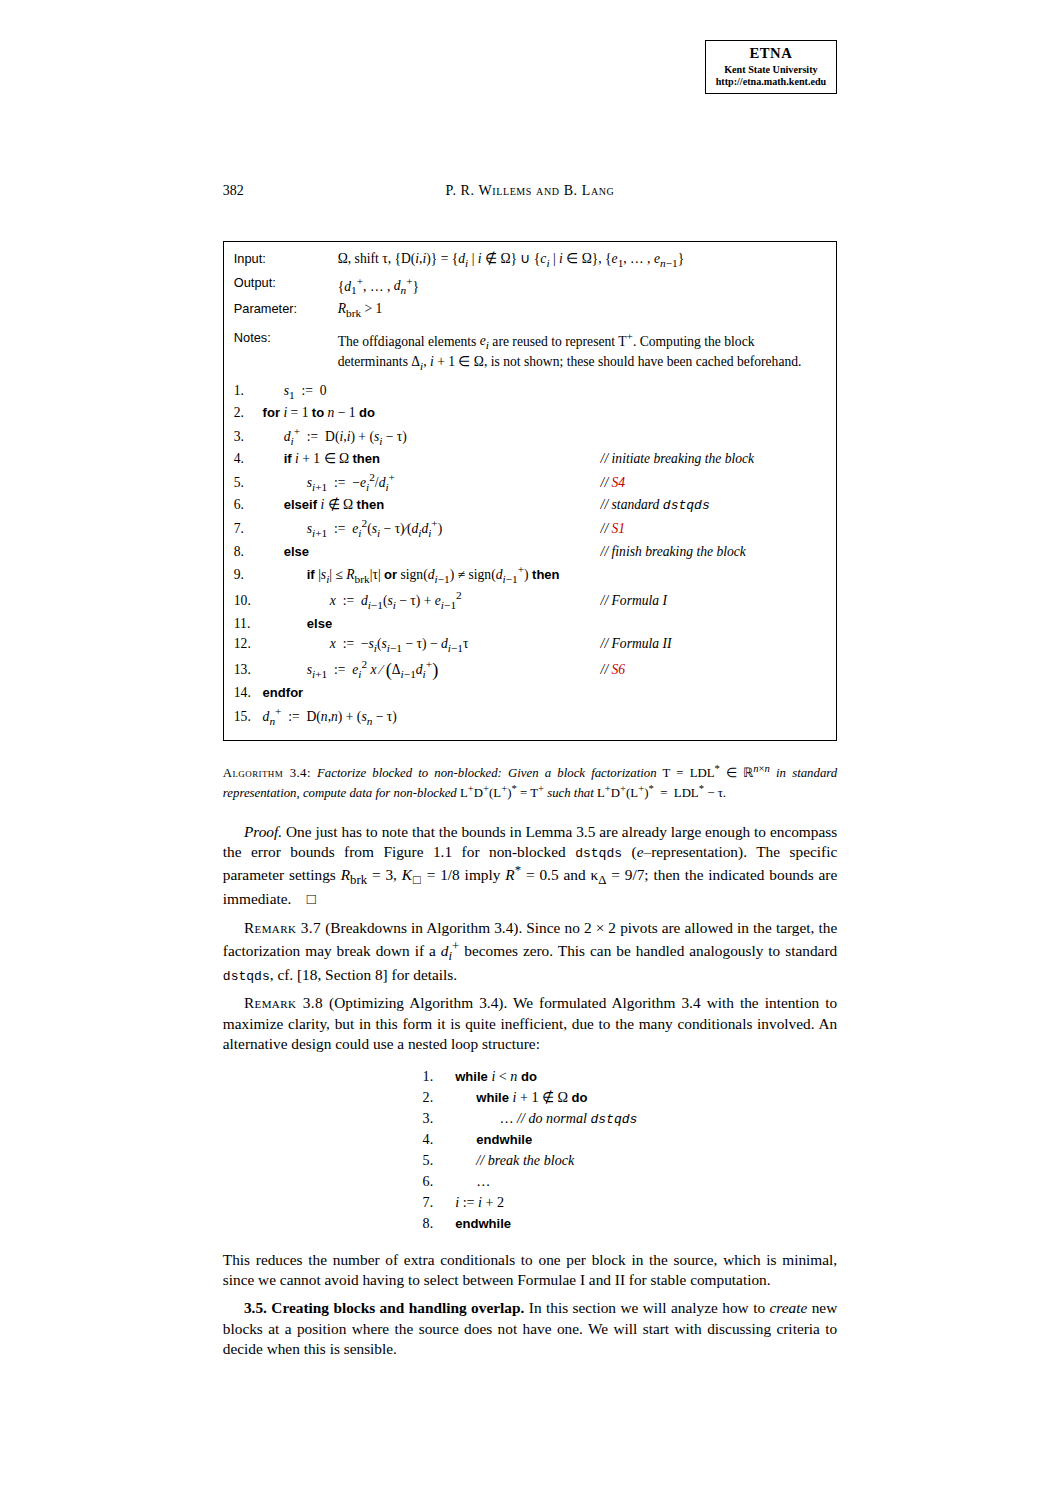ETNA
Kent State University
http://etna.math.kent.edu
382
P. R. Willems and B. Lang
Input:
Ω, shift τ, {D(i,i)} = {di | i ∉ Ω} ∪ {ci | i ∈ Ω}, {e1, … , en−1}
Output:
{d1+, … , dn+}
Parameter:
Rbrk > 1
Notes:
The offdiagonal elements ei are reused to represent T+. Computing the block determinants Δi, i + 1 ∈ Ω, is not shown; these should have been cached beforehand.
| 1. | s 1 := 0 | |
| 2. | for i = 1 to n − 1 do | |
| 3. | d i + := D( i , i ) + ( s i − τ) | |
| 4. | if i + 1 ∈ Ω then | // initiate breaking the block |
| 5. | s i +1 := − e i 2 / d i + | // S4 |
| 6. | elseif i ∉ Ω then | // standard dstqds |
| 7. | s i +1 := e i 2 ( s i − τ)∕( d i d i + ) | // S1 |
| 8. | else | // finish breaking the block |
| 9. | if / s i / ≤ R brk /τ/ or sign( d i −1 ) ≠ sign( d i −1 + ) then | |
| 10. | x := d i −1 ( s i − τ) + e i −1 2 | // Formula I |
| 11. | else | |
| 12. | x := − s i ( s i −1 − τ) − d i −1 τ | // Formula II |
| 13. | s i +1 := e i 2 x ∕ ( Δ i −1 d i + ) | // S6 |
| 14. | endfor | |
| 15. | d n + := D( n , n ) + ( s n − τ) | |
Algorithm 3.4: Factorize blocked to non-blocked: Given a block factorization T = LDL* ∈ ℝn×n in standard representation, compute data for non-blocked L+D+(L+)* = T+ such that L+D+(L+)* = LDL* − τ.
Proof. One just has to note that the bounds in Lemma 3.5 are already large enough to encompass the error bounds from Figure 1.1 for non-blocked dstqds (e–representation). The specific parameter settings Rbrk = 3, K□ = 1/8 imply R* = 0.5 and κΔ = 9/7; then the indicated bounds are immediate. □
Remark 3.7 (Breakdowns in Algorithm 3.4). Since no 2 × 2 pivots are allowed in the target, the factorization may break down if a di+ becomes zero. This can be handled analogously to standard dstqds, cf. [18, Section 8] for details.
Remark 3.8 (Optimizing Algorithm 3.4). We formulated Algorithm 3.4 with the intention to maximize clarity, but in this form it is quite inefficient, due to the many conditionals involved. An alternative design could use a nested loop structure:
| 1. | while i < n do |
| 2. | while i + 1 ∉ Ω do |
| 3. | … // do normal dstqds |
| 4. | endwhile |
| 5. | // break the block |
| 6. | … |
| 7. | i := i + 2 |
| 8. | endwhile |
This reduces the number of extra conditionals to one per block in the source, which is minimal, since we cannot avoid having to select between Formulae I and II for stable computation.
3.5. Creating blocks and handling overlap. In this section we will analyze how to create new blocks at a position where the source does not have one. We will start with discussing criteria to decide when this is sensible.